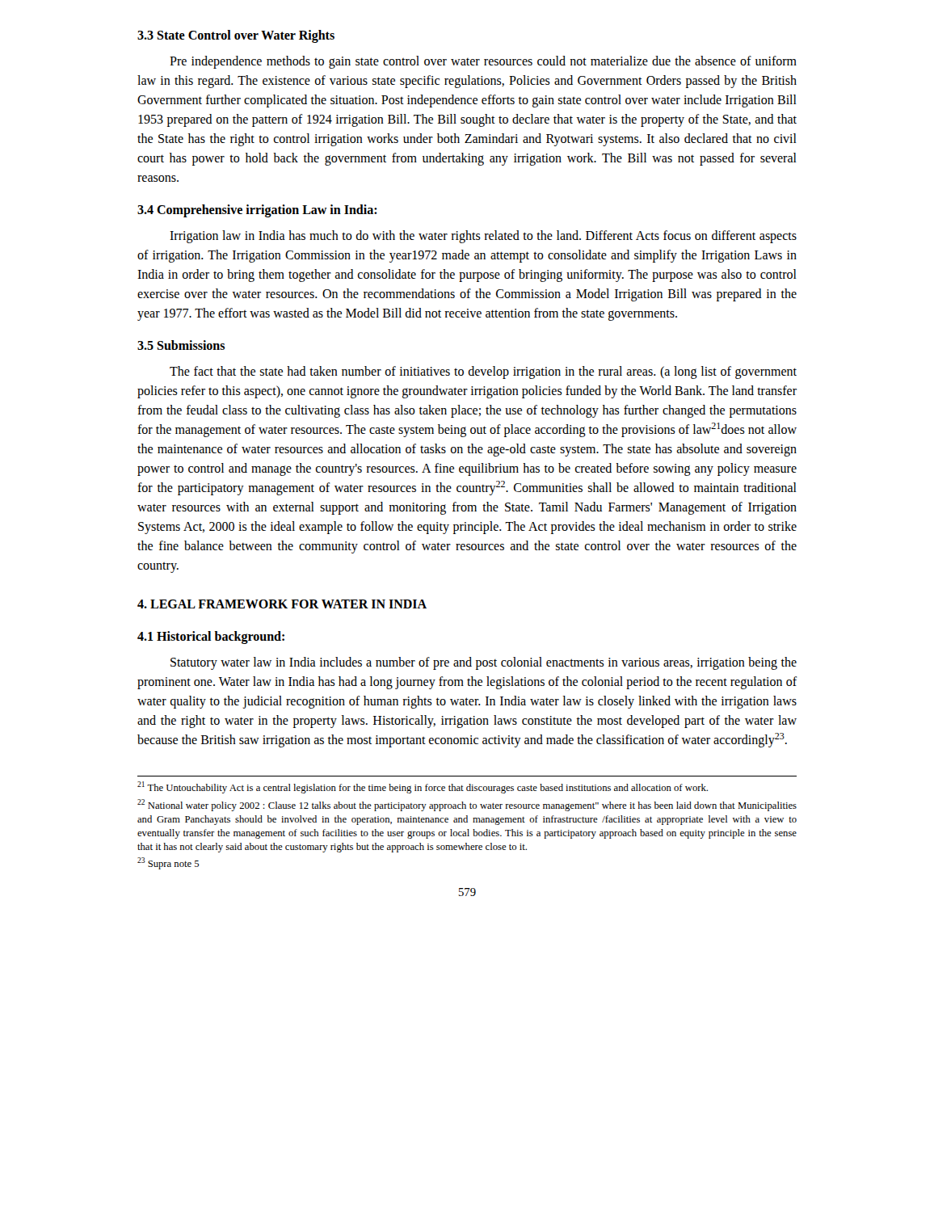3.3 State Control over Water Rights
Pre independence methods to gain state control over water resources could not materialize due the absence of uniform law in this regard. The existence of various state specific regulations, Policies and Government Orders passed by the British Government further complicated the situation. Post independence efforts to gain state control over water include Irrigation Bill 1953 prepared on the pattern of 1924 irrigation Bill. The Bill sought to declare that water is the property of the State, and that the State has the right to control irrigation works under both Zamindari and Ryotwari systems. It also declared that no civil court has power to hold back the government from undertaking any irrigation work. The Bill was not passed for several reasons.
3.4 Comprehensive irrigation Law in India:
Irrigation law in India has much to do with the water rights related to the land. Different Acts focus on different aspects of irrigation. The Irrigation Commission in the year1972 made an attempt to consolidate and simplify the Irrigation Laws in India in order to bring them together and consolidate for the purpose of bringing uniformity. The purpose was also to control exercise over the water resources. On the recommendations of the Commission a Model Irrigation Bill was prepared in the year 1977. The effort was wasted as the Model Bill did not receive attention from the state governments.
3.5 Submissions
The fact that the state had taken number of initiatives to develop irrigation in the rural areas. (a long list of government policies refer to this aspect), one cannot ignore the groundwater irrigation policies funded by the World Bank. The land transfer from the feudal class to the cultivating class has also taken place; the use of technology has further changed the permutations for the management of water resources. The caste system being out of place according to the provisions of law21does not allow the maintenance of water resources and allocation of tasks on the age-old caste system. The state has absolute and sovereign power to control and manage the country's resources. A fine equilibrium has to be created before sowing any policy measure for the participatory management of water resources in the country22. Communities shall be allowed to maintain traditional water resources with an external support and monitoring from the State. Tamil Nadu Farmers' Management of Irrigation Systems Act, 2000 is the ideal example to follow the equity principle. The Act provides the ideal mechanism in order to strike the fine balance between the community control of water resources and the state control over the water resources of the country.
4. LEGAL FRAMEWORK FOR WATER IN INDIA
4.1 Historical background:
Statutory water law in India includes a number of pre and post colonial enactments in various areas, irrigation being the prominent one. Water law in India has had a long journey from the legislations of the colonial period to the recent regulation of water quality to the judicial recognition of human rights to water. In India water law is closely linked with the irrigation laws and the right to water in the property laws. Historically, irrigation laws constitute the most developed part of the water law because the British saw irrigation as the most important economic activity and made the classification of water accordingly23.
21 The Untouchability Act is a central legislation for the time being in force that discourages caste based institutions and allocation of work.
22 National water policy 2002 : Clause 12 talks about the participatory approach to water resource management" where it has been laid down that Municipalities and Gram Panchayats should be involved in the operation, maintenance and management of infrastructure /facilities at appropriate level with a view to eventually transfer the management of such facilities to the user groups or local bodies. This is a participatory approach based on equity principle in the sense that it has not clearly said about the customary rights but the approach is somewhere close to it.
23 Supra note 5
579